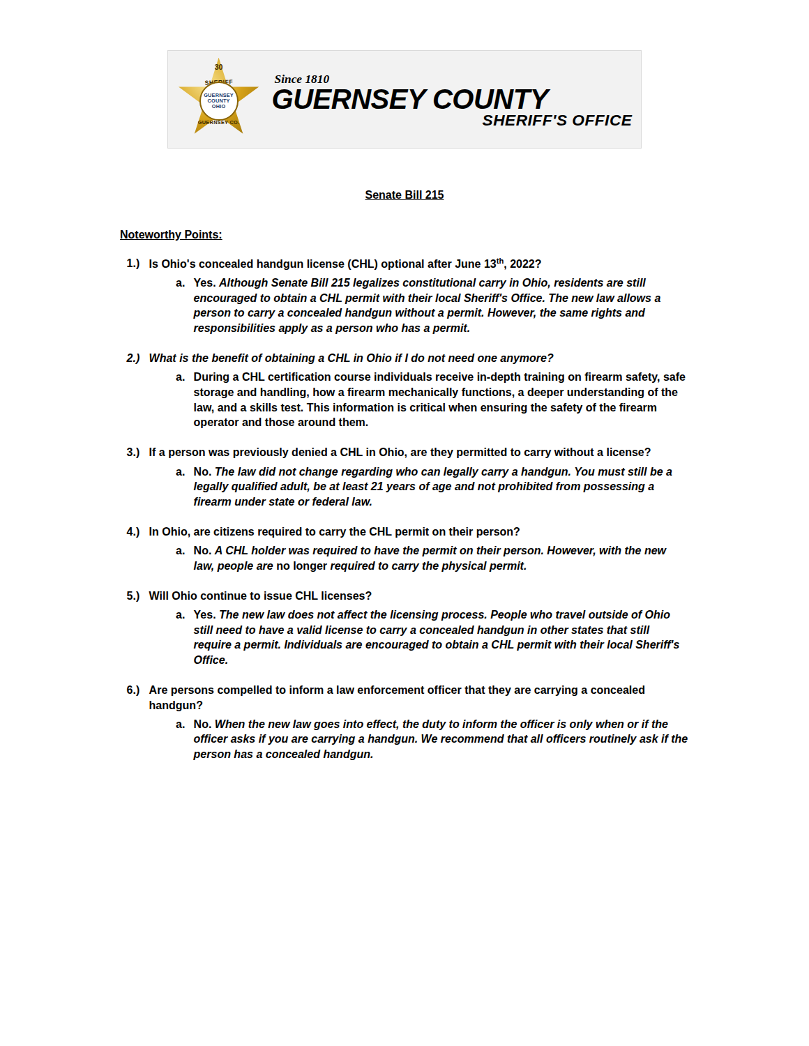30
SHERIFF
GUERNSEY
COUNTY
OHIO
GUERNSEY CO.
Since 1810
GUERNSEY COUNTY
SHERIFF'S OFFICE
Senate Bill 215
Noteworthy Points:
Is Ohio's concealed handgun license (CHL) optional after June 13th, 2022?
Yes. Although Senate Bill 215 legalizes constitutional carry in Ohio, residents are still encouraged to obtain a CHL permit with their local Sheriff's Office. The new law allows a person to carry a concealed handgun without a permit. However, the same rights and responsibilities apply as a person who has a permit.
What is the benefit of obtaining a CHL in Ohio if I do not need one anymore?
During a CHL certification course individuals receive in-depth training on firearm safety, safe storage and handling, how a firearm mechanically functions, a deeper understanding of the law, and a skills test. This information is critical when ensuring the safety of the firearm operator and those around them.
If a person was previously denied a CHL in Ohio, are they permitted to carry without a license?
No. The law did not change regarding who can legally carry a handgun. You must still be a legally qualified adult, be at least 21 years of age and not prohibited from possessing a firearm under state or federal law.
In Ohio, are citizens required to carry the CHL permit on their person?
No. A CHL holder was required to have the permit on their person. However, with the new law, people are no longer required to carry the physical permit.
Will Ohio continue to issue CHL licenses?
Yes. The new law does not affect the licensing process. People who travel outside of Ohio still need to have a valid license to carry a concealed handgun in other states that still require a permit. Individuals are encouraged to obtain a CHL permit with their local Sheriff's Office.
Are persons compelled to inform a law enforcement officer that they are carrying a concealed handgun?
No. When the new law goes into effect, the duty to inform the officer is only when or if the officer asks if you are carrying a handgun. We recommend that all officers routinely ask if the person has a concealed handgun.